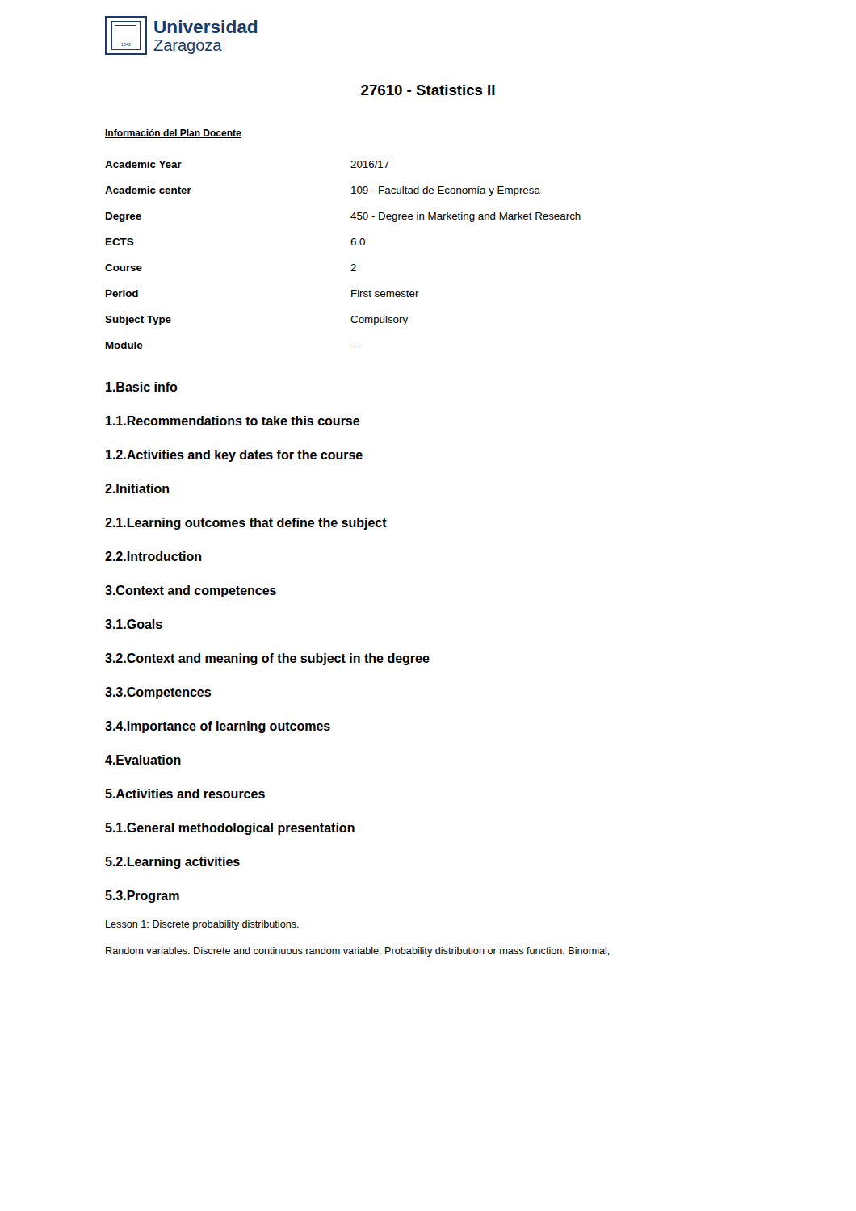Universidad Zaragoza
27610 - Statistics II
Información del Plan Docente
| Academic Year | 2016/17 |
| Academic center | 109 - Facultad de Economía y Empresa |
| Degree | 450 - Degree in Marketing and Market Research |
| ECTS | 6.0 |
| Course | 2 |
| Period | First semester |
| Subject Type | Compulsory |
| Module | --- |
1.Basic info
1.1.Recommendations to take this course
1.2.Activities and key dates for the course
2.Initiation
2.1.Learning outcomes that define the subject
2.2.Introduction
3.Context and competences
3.1.Goals
3.2.Context and meaning of the subject in the degree
3.3.Competences
3.4.Importance of learning outcomes
4.Evaluation
5.Activities and resources
5.1.General methodological presentation
5.2.Learning activities
5.3.Program
Lesson 1: Discrete probability distributions.
Random variables. Discrete and continuous random variable. Probability distribution or mass function. Binomial,